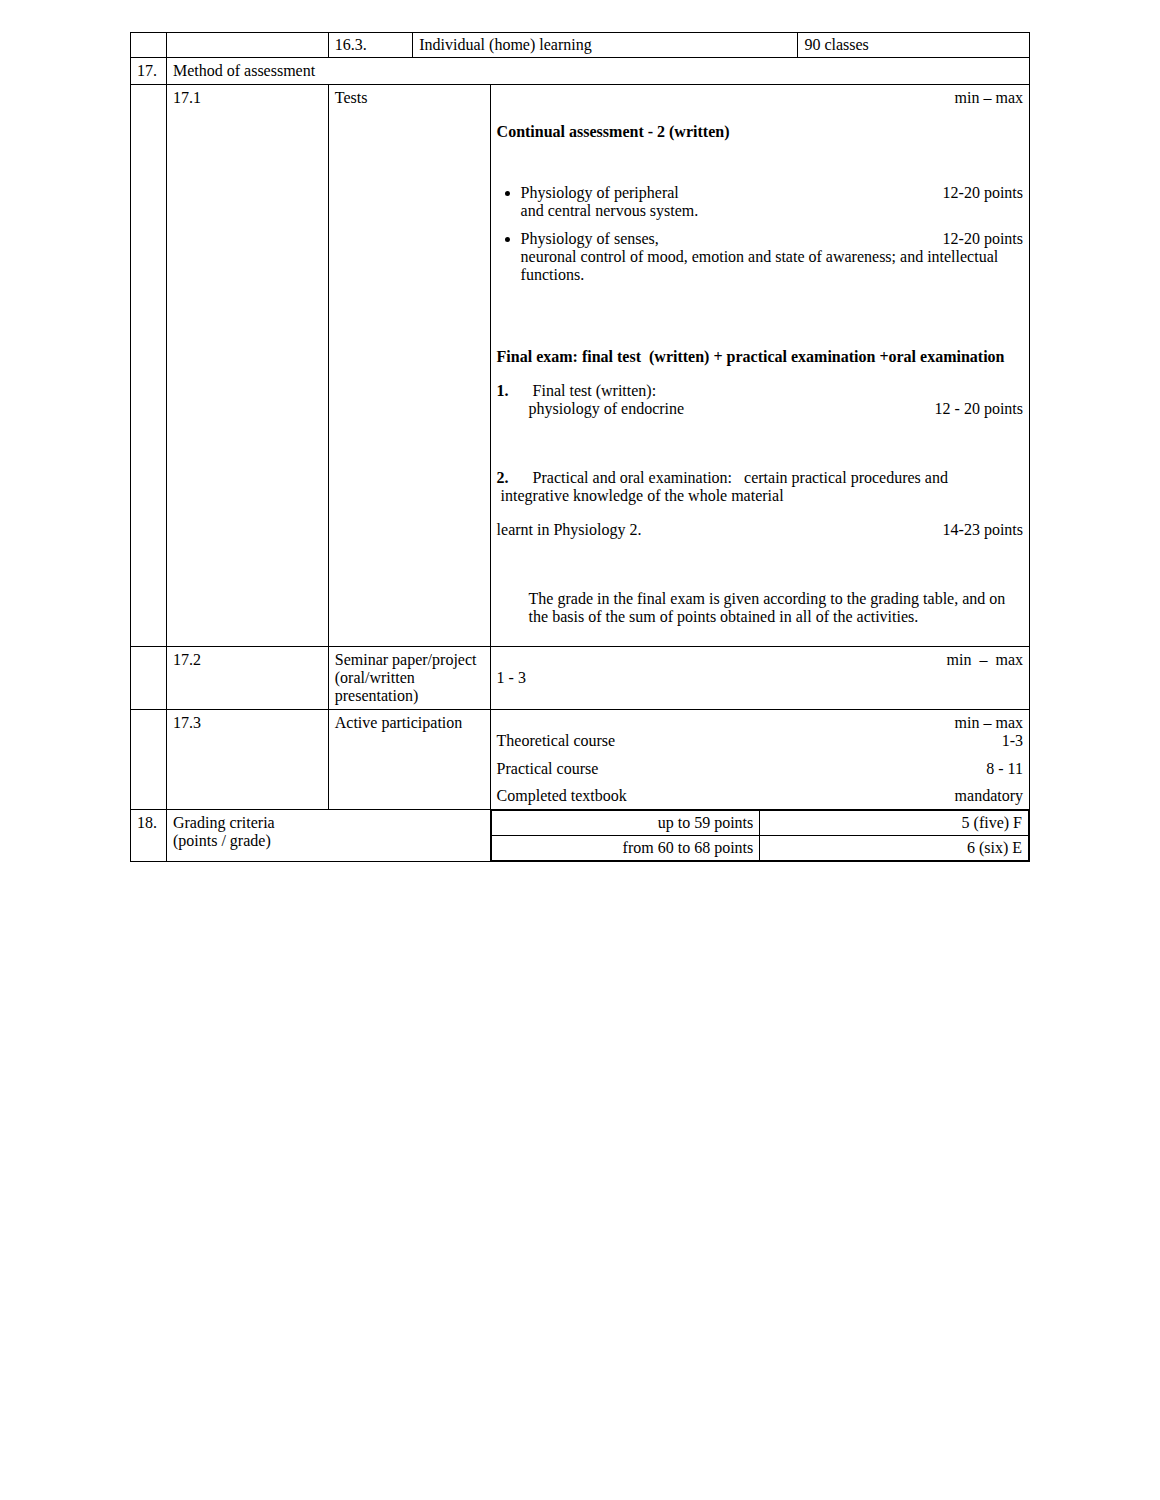| | | / 16.3. / Individual (home) learning / 90 classes / |
| 17. | Method of assessment |
| | 17.1 | Tests | min – max Continual assessment - 2 (written) 12-20 points Physiology of peripheral and central nervous system. 12-20 points Physiology of senses, neuronal control of mood, emotion and state of awareness; and intellectual functions. Final exam: final test (written) + practical examination +oral examination 1. Final test (written): physiology of endocrine 12 - 20 points 2. Practical and oral examination: certain practical procedures and integrative knowledge of the whole material learnt in Physiology 2. 14-23 points The grade in the final exam is given according to the grading table, and on the basis of the sum of points obtained in all of the activities. |
| | 17.2 | Seminar paper/project (oral/written presentation) | min – max 1 - 3 |
| | 17.3 | Active participation | min – max Theoretical course 1-3 Practical course 8 - 11 Completed textbook mandatory |
| 18. | Grading criteria (points / grade) | / up to 59 points / 5 (five) F / / from 60 to 68 points / 6 (six) E / |